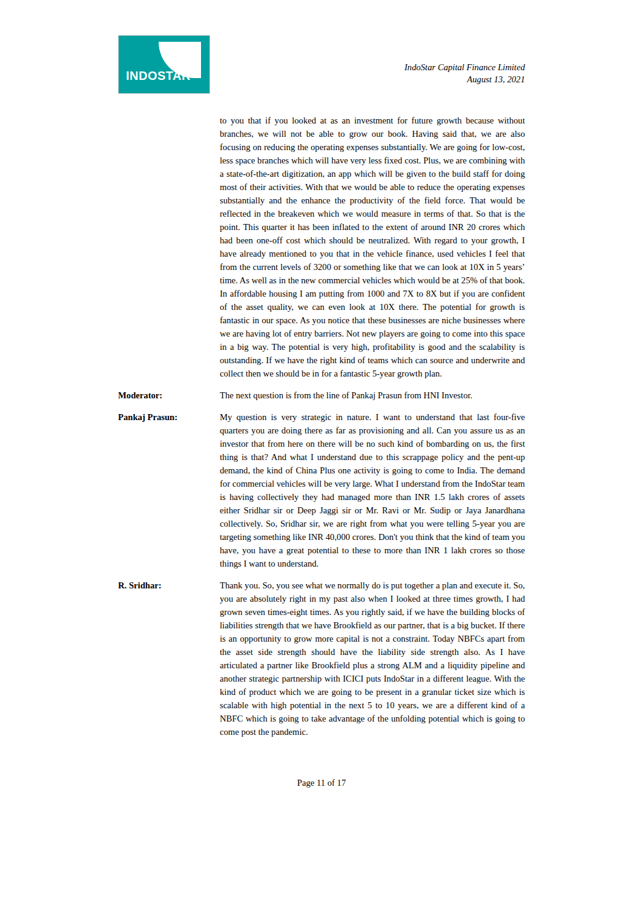INDOSTAR
IndoStar Capital Finance Limited
August 13, 2021
| | to you that if you looked at as an investment for future growth because without branches, we will not be able to grow our book. Having said that, we are also focusing on reducing the operating expenses substantially. We are going for low-cost, less space branches which will have very less fixed cost. Plus, we are combining with a state-of-the-art digitization, an app which will be given to the build staff for doing most of their activities. With that we would be able to reduce the operating expenses substantially and the enhance the productivity of the field force. That would be reflected in the breakeven which we would measure in terms of that. So that is the point. This quarter it has been inflated to the extent of around INR 20 crores which had been one-off cost which should be neutralized. With regard to your growth, I have already mentioned to you that in the vehicle finance, used vehicles I feel that from the current levels of 3200 or something like that we can look at 10X in 5 years’ time. As well as in the new commercial vehicles which would be at 25% of that book. In affordable housing I am putting from 1000 and 7X to 8X but if you are confident of the asset quality, we can even look at 10X there. The potential for growth is fantastic in our space. As you notice that these businesses are niche businesses where we are having lot of entry barriers. Not new players are going to come into this space in a big way. The potential is very high, profitability is good and the scalability is outstanding. If we have the right kind of teams which can source and underwrite and collect then we should be in for a fantastic 5-year growth plan. |
| Moderator: | The next question is from the line of Pankaj Prasun from HNI Investor. |
| Pankaj Prasun: | My question is very strategic in nature. I want to understand that last four-five quarters you are doing there as far as provisioning and all. Can you assure us as an investor that from here on there will be no such kind of bombarding on us, the first thing is that? And what I understand due to this scrappage policy and the pent-up demand, the kind of China Plus one activity is going to come to India. The demand for commercial vehicles will be very large. What I understand from the IndoStar team is having collectively they had managed more than INR 1.5 lakh crores of assets either Sridhar sir or Deep Jaggi sir or Mr. Ravi or Mr. Sudip or Jaya Janardhana collectively. So, Sridhar sir, we are right from what you were telling 5-year you are targeting something like INR 40,000 crores. Don't you think that the kind of team you have, you have a great potential to these to more than INR 1 lakh crores so those things I want to understand. |
| R. Sridhar: | Thank you. So, you see what we normally do is put together a plan and execute it. So, you are absolutely right in my past also when I looked at three times growth, I had grown seven times-eight times. As you rightly said, if we have the building blocks of liabilities strength that we have Brookfield as our partner, that is a big bucket. If there is an opportunity to grow more capital is not a constraint. Today NBFCs apart from the asset side strength should have the liability side strength also. As I have articulated a partner like Brookfield plus a strong ALM and a liquidity pipeline and another strategic partnership with ICICI puts IndoStar in a different league. With the kind of product which we are going to be present in a granular ticket size which is scalable with high potential in the next 5 to 10 years, we are a different kind of a NBFC which is going to take advantage of the unfolding potential which is going to come post the pandemic. |
Page 11 of 17